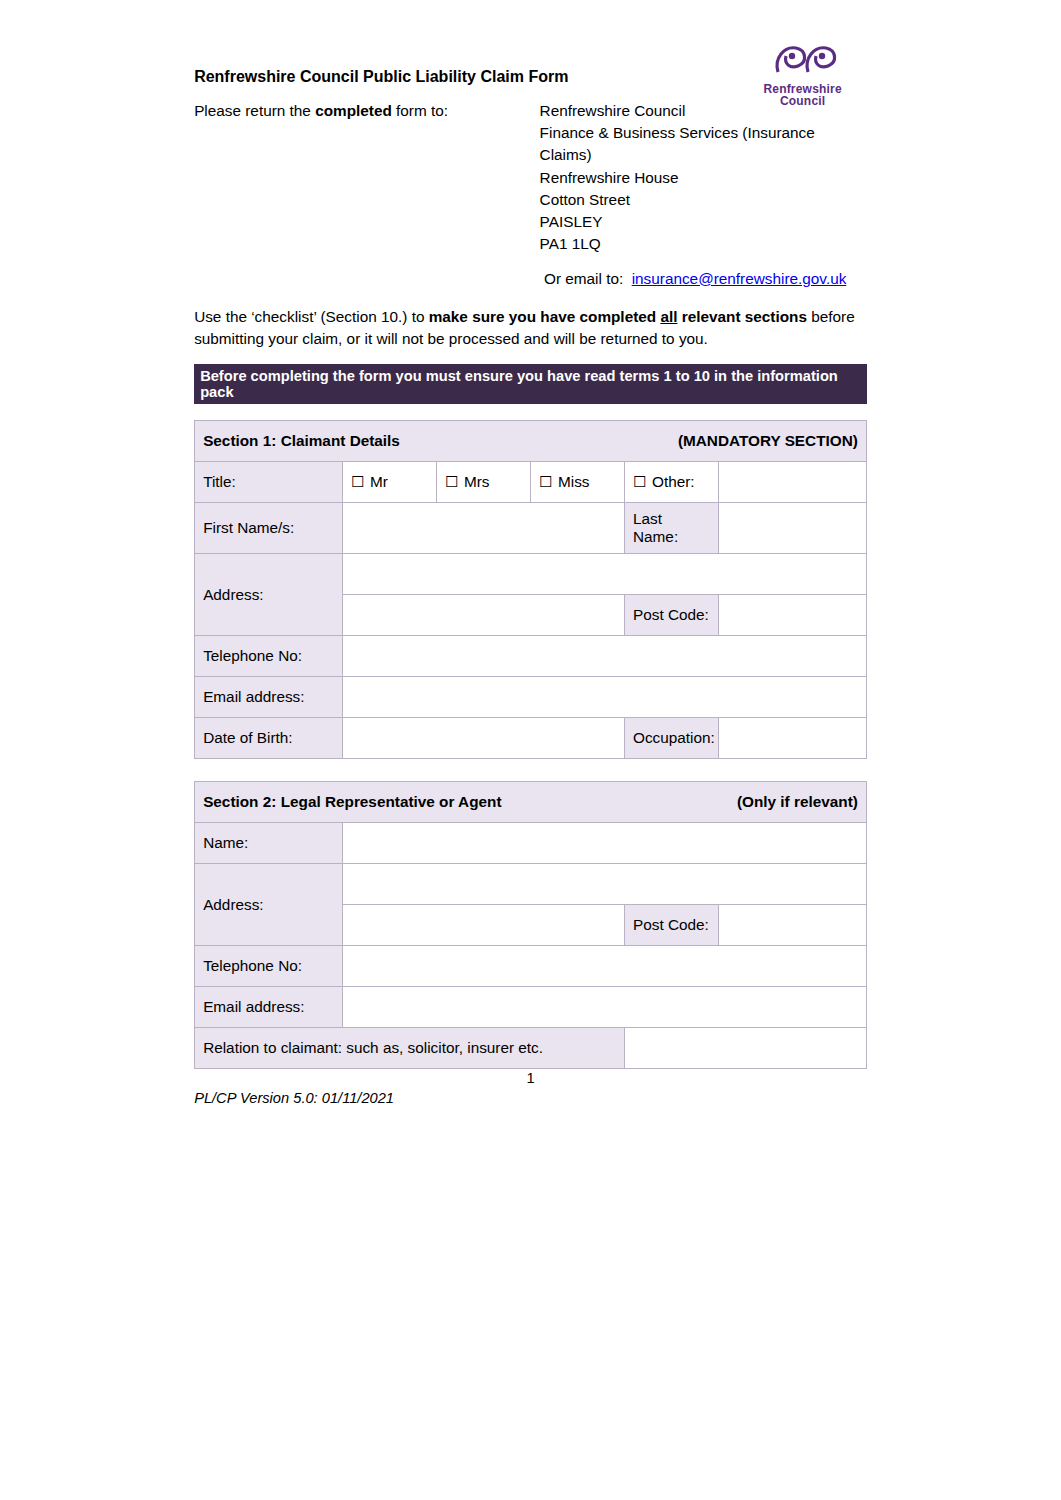Renfrewshire
Council
Renfrewshire Council Public Liability Claim Form
Please return the completed form to:
Renfrewshire Council
Finance & Business Services (Insurance Claims)
Renfrewshire House
Cotton Street
PAISLEY
PA1 1LQ
Or email to: insurance@renfrewshire.gov.uk
Use the ‘checklist’ (Section 10.) to make sure you have completed all relevant sections before submitting your claim, or it will not be processed and will be returned to you.
Before completing the form you must ensure you have read terms 1 to 10 in the information pack
| Section 1: Claimant Details (MANDATORY SECTION) |
| Title: | ☐ Mr | ☐ Mrs | ☐ Miss | ☐ Other: | |
| First Name/s: | | Last Name: | |
| Address: | |
| | Post Code: | |
| Telephone No: | |
| Email address: | |
| Date of Birth: | | Occupation: | |
| Section 2: Legal Representative or Agent (Only if relevant) |
| Name: | |
| Address: | |
| | Post Code: | |
| Telephone No: | |
| Email address: | |
| Relation to claimant: such as, solicitor, insurer etc. | |
1
PL/CP Version 5.0: 01/11/2021